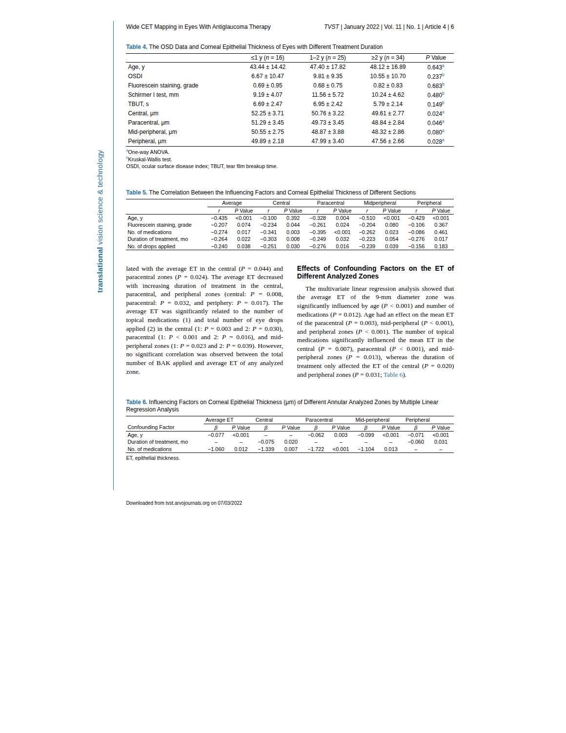translational vision science & technology
Wide CET Mapping in Eyes With Antiglaucoma Therapy
TVST | January 2022 | Vol. 11 | No. 1 | Article 4 | 6
Table 4. The OSD Data and Corneal Epithelial Thickness of Eyes with Different Treatment Duration
| | ≤1 y ( n = 16) | 1–2 y ( n = 25) | ≥2 y ( n = 34) | P Value |
| Age, y | 43.44 ± 14.42 | 47.40 ± 17.82 | 48.12 ± 16.89 | 0.643 a |
| OSDI | 6.67 ± 10.47 | 9.81 ± 9.35 | 10.55 ± 10.70 | 0.237 b |
| Fluorescein staining, grade | 0.69 ± 0.95 | 0.68 ± 0.75 | 0.82 ± 0.83 | 0.683 b |
| Schirmer I test, mm | 9.19 ± 4.07 | 11.56 ± 5.72 | 10.24 ± 4.62 | 0.480 b |
| TBUT, s | 6.69 ± 2.47 | 6.95 ± 2.42 | 5.79 ± 2.14 | 0.149 b |
| Central, μm | 52.25 ± 3.71 | 50.76 ± 3.22 | 49.61 ± 2.77 | 0.024 a |
| Paracentral, μm | 51.29 ± 3.45 | 49.73 ± 3.45 | 48.84 ± 2.84 | 0.046 a |
| Mid-peripheral, μm | 50.55 ± 2.75 | 48.87 ± 3.88 | 48.32 ± 2.86 | 0.080 a |
| Peripheral, μm | 49.89 ± 2.18 | 47.99 ± 3.40 | 47.56 ± 2.66 | 0.028 a |
aOne-way ANOVA.
bKruskal-Wallis test.
OSDI, ocular surface disease index; TBUT, tear film breakup time.
Table 5. The Correlation Between the Influencing Factors and Corneal Epithelial Thickness of Different Sections
| | Average | Central | Paracentral | Midperipheral | Peripheral |
| | r | P Value | r | P Value | r | P Value | r | P Value | r | P Value |
| Age, y | −0.435 | <0.001 | −0.100 | 0.392 | −0.328 | 0.004 | −0.510 | <0.001 | −0.429 | <0.001 |
| Fluorescein staining, grade | −0.207 | 0.074 | −0.234 | 0.044 | −0.261 | 0.024 | −0.204 | 0.080 | −0.106 | 0.367 |
| No. of medications | −0.274 | 0.017 | −0.341 | 0.003 | −0.395 | <0.001 | −0.262 | 0.023 | −0.086 | 0.461 |
| Duration of treatment, mo | −0.264 | 0.022 | −0.303 | 0.008 | −0.249 | 0.032 | −0.223 | 0.054 | −0.276 | 0.017 |
| No. of drops applied | −0.240 | 0.038 | −0.251 | 0.030 | −0.276 | 0.016 | −0.239 | 0.039 | −0.156 | 0.183 |
lated with the average ET in the central (P = 0.044) and paracentral zones (P = 0.024). The average ET decreased with increasing duration of treatment in the central, paracentral, and peripheral zones (central: P = 0.008, paracentral: P = 0.032, and periphery: P = 0.017). The average ET was significantly related to the number of topical medications (1) and total number of eye drops applied (2) in the central (1: P = 0.003 and 2: P = 0.030), paracentral (1: P < 0.001 and 2: P = 0.016), and mid-peripheral zones (1: P = 0.023 and 2: P = 0.039). However, no significant correlation was observed between the total number of BAK applied and average ET of any analyzed zone.
Effects of Confounding Factors on the ET of Different Analyzed Zones
The multivariate linear regression analysis showed that the average ET of the 9-mm diameter zone was significantly influenced by age (P < 0.001) and number of medications (P = 0.012). Age had an effect on the mean ET of the paracentral (P = 0.003), mid-peripheral (P < 0.001), and peripheral zones (P < 0.001). The number of topical medications significantly influenced the mean ET in the central (P = 0.007), paracentral (P < 0.001), and mid-peripheral zones (P = 0.013), whereas the duration of treatment only affected the ET of the central (P = 0.020) and peripheral zones (P = 0.031; Table 6).
Table 6. Influencing Factors on Corneal Epithelial Thickness (μm) of Different Annular Analyzed Zones by Multiple Linear Regression Analysis
| | Average ET | Central | Paracentral | Mid-peripheral | Peripheral |
| Confounding Factor | β | P Value | β | P Value | β | P Value | β | P Value | β | P Value |
| Age, y | −0.077 | <0.001 | – | – | −0.062 | 0.003 | −0.099 | <0.001 | −0.071 | <0.001 |
| Duration of treatment, mo | – | – | −0.075 | 0.020 | – | – | – | – | −0.060 | 0.031 |
| No. of medications | −1.060 | 0.012 | −1.339 | 0.007 | −1.722 | <0.001 | −1.104 | 0.013 | – | – |
ET, epithelial thickness.
Downloaded from tvst.arvojournals.org on 07/03/2022